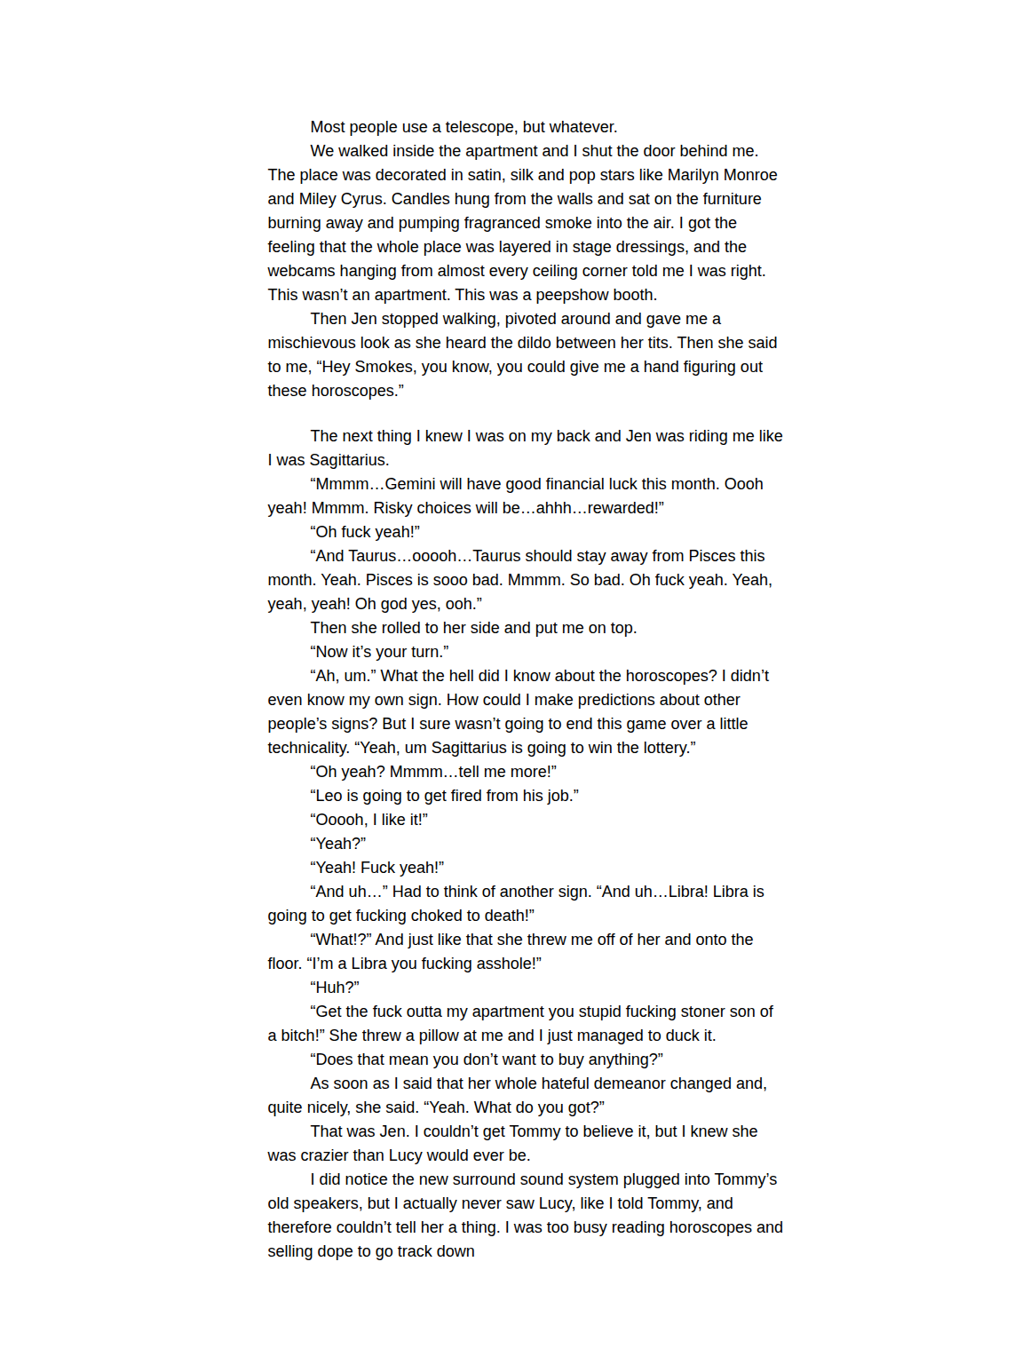Most people use a telescope, but whatever.
We walked inside the apartment and I shut the door behind me. The place was decorated in satin, silk and pop stars like Marilyn Monroe and Miley Cyrus. Candles hung from the walls and sat on the furniture burning away and pumping fragranced smoke into the air. I got the feeling that the whole place was layered in stage dressings, and the webcams hanging from almost every ceiling corner told me I was right. This wasn’t an apartment. This was a peepshow booth.
Then Jen stopped walking, pivoted around and gave me a mischievous look as she heard the dildo between her tits. Then she said to me, “Hey Smokes, you know, you could give me a hand figuring out these horoscopes.”
The next thing I knew I was on my back and Jen was riding me like I was Sagittarius.
“Mmmm…Gemini will have good financial luck this month. Oooh yeah! Mmmm. Risky choices will be…ahhh…rewarded!”
“Oh fuck yeah!”
“And Taurus…ooooh…Taurus should stay away from Pisces this month. Yeah. Pisces is sooo bad. Mmmm. So bad. Oh fuck yeah. Yeah, yeah, yeah! Oh god yes, ooh.”
Then she rolled to her side and put me on top.
“Now it’s your turn.”
“Ah, um.” What the hell did I know about the horoscopes? I didn’t even know my own sign. How could I make predictions about other people’s signs? But I sure wasn’t going to end this game over a little technicality. “Yeah, um Sagittarius is going to win the lottery.”
“Oh yeah? Mmmm…tell me more!”
“Leo is going to get fired from his job.”
“Ooooh, I like it!”
“Yeah?”
“Yeah! Fuck yeah!”
“And uh…” Had to think of another sign. “And uh…Libra! Libra is going to get fucking choked to death!”
“What!?” And just like that she threw me off of her and onto the floor. “I’m a Libra you fucking asshole!”
“Huh?”
“Get the fuck outta my apartment you stupid fucking stoner son of a bitch!” She threw a pillow at me and I just managed to duck it.
“Does that mean you don’t want to buy anything?”
As soon as I said that her whole hateful demeanor changed and, quite nicely, she said. “Yeah. What do you got?”
That was Jen. I couldn’t get Tommy to believe it, but I knew she was crazier than Lucy would ever be.
I did notice the new surround sound system plugged into Tommy’s old speakers, but I actually never saw Lucy, like I told Tommy, and therefore couldn’t tell her a thing. I was too busy reading horoscopes and selling dope to go track down